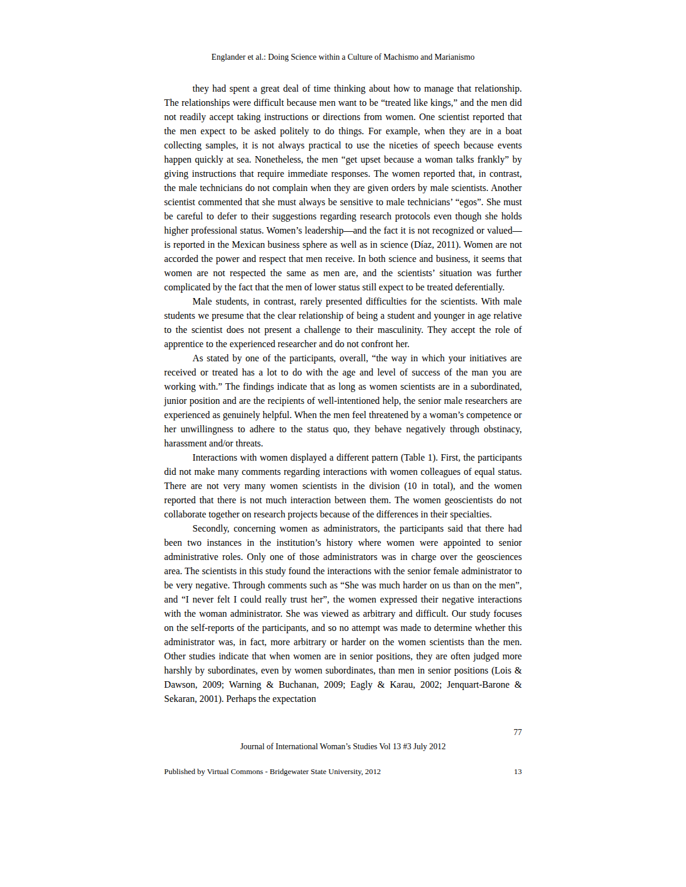Englander et al.: Doing Science within a Culture of Machismo and Marianismo
they had spent a great deal of time thinking about how to manage that relationship. The relationships were difficult because men want to be “treated like kings,” and the men did not readily accept taking instructions or directions from women. One scientist reported that the men expect to be asked politely to do things. For example, when they are in a boat collecting samples, it is not always practical to use the niceties of speech because events happen quickly at sea. Nonetheless, the men “get upset because a woman talks frankly” by giving instructions that require immediate responses. The women reported that, in contrast, the male technicians do not complain when they are given orders by male scientists. Another scientist commented that she must always be sensitive to male technicians’ “egos”. She must be careful to defer to their suggestions regarding research protocols even though she holds higher professional status. Women’s leadership—and the fact it is not recognized or valued—is reported in the Mexican business sphere as well as in science (Díaz, 2011). Women are not accorded the power and respect that men receive. In both science and business, it seems that women are not respected the same as men are, and the scientists’ situation was further complicated by the fact that the men of lower status still expect to be treated deferentially.
Male students, in contrast, rarely presented difficulties for the scientists. With male students we presume that the clear relationship of being a student and younger in age relative to the scientist does not present a challenge to their masculinity. They accept the role of apprentice to the experienced researcher and do not confront her.
As stated by one of the participants, overall, “the way in which your initiatives are received or treated has a lot to do with the age and level of success of the man you are working with.” The findings indicate that as long as women scientists are in a subordinated, junior position and are the recipients of well-intentioned help, the senior male researchers are experienced as genuinely helpful. When the men feel threatened by a woman’s competence or her unwillingness to adhere to the status quo, they behave negatively through obstinacy, harassment and/or threats.
Interactions with women displayed a different pattern (Table 1). First, the participants did not make many comments regarding interactions with women colleagues of equal status. There are not very many women scientists in the division (10 in total), and the women reported that there is not much interaction between them. The women geoscientists do not collaborate together on research projects because of the differences in their specialties.
Secondly, concerning women as administrators, the participants said that there had been two instances in the institution’s history where women were appointed to senior administrative roles. Only one of those administrators was in charge over the geosciences area. The scientists in this study found the interactions with the senior female administrator to be very negative. Through comments such as “She was much harder on us than on the men”, and “I never felt I could really trust her”, the women expressed their negative interactions with the woman administrator. She was viewed as arbitrary and difficult. Our study focuses on the self-reports of the participants, and so no attempt was made to determine whether this administrator was, in fact, more arbitrary or harder on the women scientists than the men. Other studies indicate that when women are in senior positions, they are often judged more harshly by subordinates, even by women subordinates, than men in senior positions (Lois & Dawson, 2009; Warning & Buchanan, 2009; Eagly & Karau, 2002; Jenquart-Barone & Sekaran, 2001). Perhaps the expectation
77
Journal of International Woman’s Studies Vol 13 #3 July 2012
Published by Virtual Commons - Bridgewater State University, 2012
13